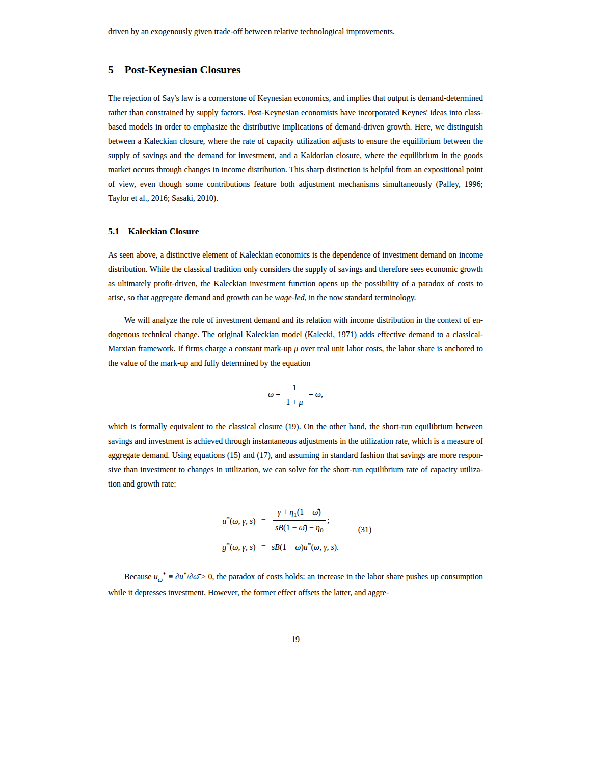driven by an exogenously given trade-off between relative technological improvements.
5 Post-Keynesian Closures
The rejection of Say's law is a cornerstone of Keynesian economics, and implies that output is demand-determined rather than constrained by supply factors. Post-Keynesian economists have incorporated Keynes' ideas into class-based models in order to emphasize the distributive implications of demand-driven growth. Here, we distinguish between a Kaleckian closure, where the rate of capacity utilization adjusts to ensure the equilibrium between the supply of savings and the demand for investment, and a Kaldorian closure, where the equilibrium in the goods market occurs through changes in income distribution. This sharp distinction is helpful from an expositional point of view, even though some contributions feature both adjustment mechanisms simultaneously (Palley, 1996; Taylor et al., 2016; Sasaki, 2010).
5.1 Kaleckian Closure
As seen above, a distinctive element of Kaleckian economics is the dependence of investment demand on income distribution. While the classical tradition only considers the supply of savings and therefore sees economic growth as ultimately profit-driven, the Kaleckian investment function opens up the possibility of a paradox of costs to arise, so that aggregate demand and growth can be wage-led, in the now standard terminology.
We will analyze the role of investment demand and its relation with income distribution in the context of endogenous technical change. The original Kaleckian model (Kalecki, 1971) adds effective demand to a classical-Marxian framework. If firms charge a constant mark-up μ over real unit labor costs, the labor share is anchored to the value of the mark-up and fully determined by the equation
ω = 11 + μ = ω̄,
which is formally equivalent to the classical closure (19). On the other hand, the short-run equilibrium between savings and investment is achieved through instantaneous adjustments in the utilization rate, which is a measure of aggregate demand. Using equations (15) and (17), and assuming in standard fashion that savings are more responsive than investment to changes in utilization, we can solve for the short-run equilibrium rate of capacity utilization and growth rate:
| u * ( ω̄ , γ , s ) | = | γ + η 1 (1 − ω̄ ) sB (1 − ω̄ ) − η 0 ; |
| g * ( ω̄ , γ , s ) | = | sB (1 − ω̄ ) u * ( ω̄ , γ , s ). |
(31)
Because uω* ≡ ∂u*/∂ω̄ > 0, the paradox of costs holds: an increase in the labor share pushes up consumption while it depresses investment. However, the former effect offsets the latter, and aggre-
19